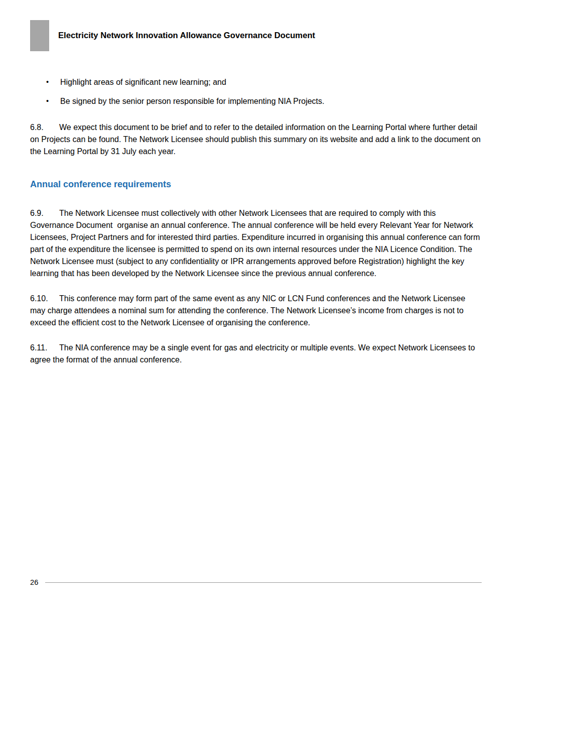Electricity Network Innovation Allowance Governance Document
Highlight areas of significant new learning; and
Be signed by the senior person responsible for implementing NIA Projects.
6.8. We expect this document to be brief and to refer to the detailed information on the Learning Portal where further detail on Projects can be found. The Network Licensee should publish this summary on its website and add a link to the document on the Learning Portal by 31 July each year.
Annual conference requirements
6.9. The Network Licensee must collectively with other Network Licensees that are required to comply with this Governance Document organise an annual conference. The annual conference will be held every Relevant Year for Network Licensees, Project Partners and for interested third parties. Expenditure incurred in organising this annual conference can form part of the expenditure the licensee is permitted to spend on its own internal resources under the NIA Licence Condition. The Network Licensee must (subject to any confidentiality or IPR arrangements approved before Registration) highlight the key learning that has been developed by the Network Licensee since the previous annual conference.
6.10. This conference may form part of the same event as any NIC or LCN Fund conferences and the Network Licensee may charge attendees a nominal sum for attending the conference. The Network Licensee’s income from charges is not to exceed the efficient cost to the Network Licensee of organising the conference.
6.11. The NIA conference may be a single event for gas and electricity or multiple events. We expect Network Licensees to agree the format of the annual conference.
26